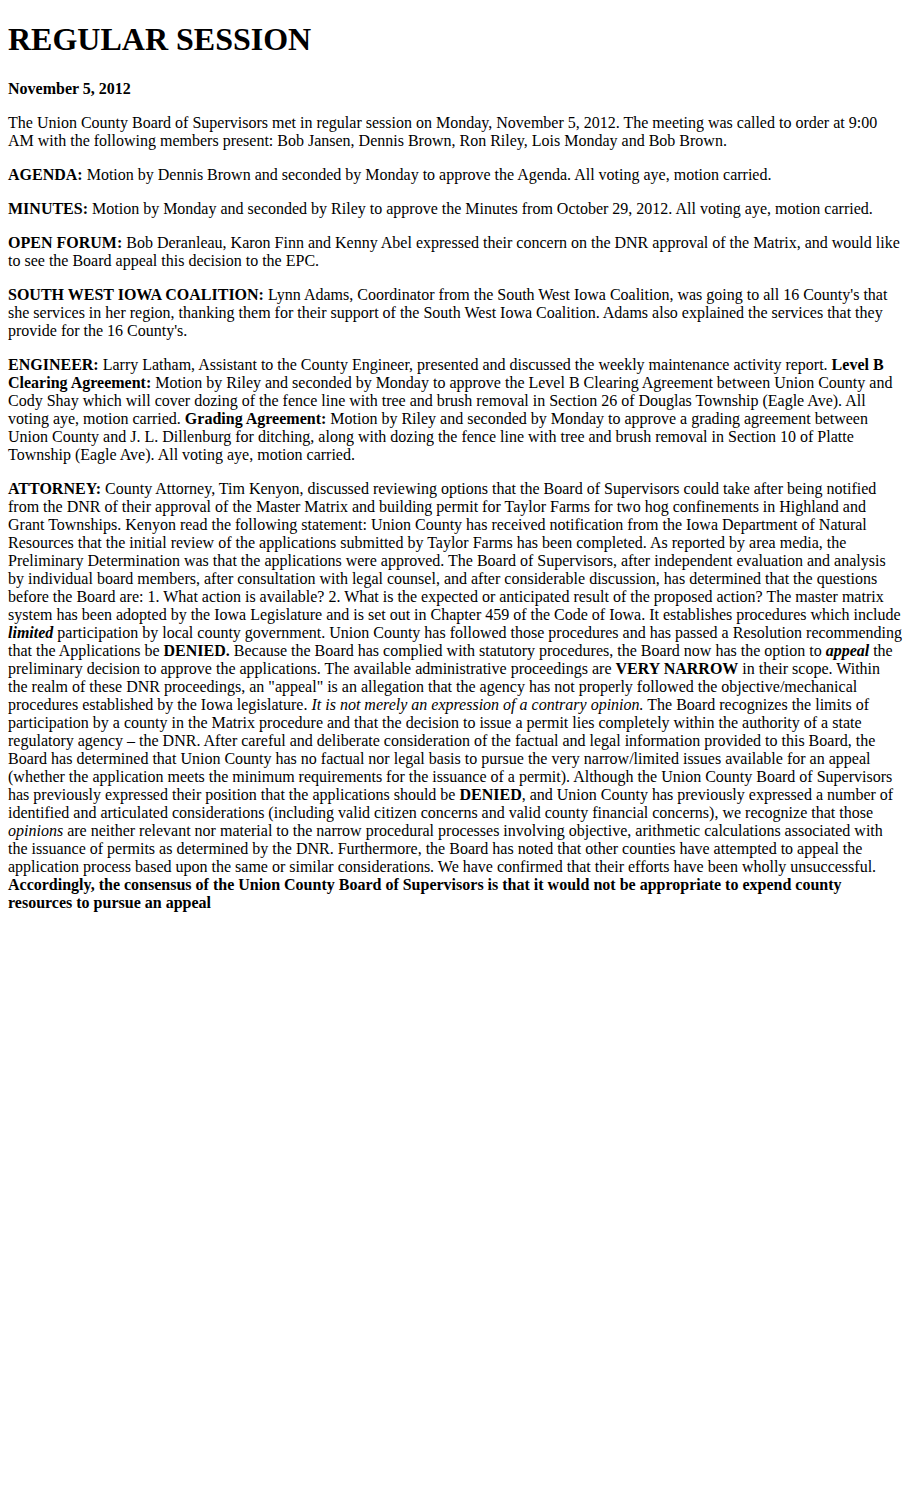REGULAR SESSION
November 5, 2012
The Union County Board of Supervisors met in regular session on Monday, November 5, 2012. The meeting was called to order at 9:00 AM with the following members present: Bob Jansen, Dennis Brown, Ron Riley, Lois Monday and Bob Brown.
AGENDA: Motion by Dennis Brown and seconded by Monday to approve the Agenda. All voting aye, motion carried.
MINUTES: Motion by Monday and seconded by Riley to approve the Minutes from October 29, 2012. All voting aye, motion carried.
OPEN FORUM: Bob Deranleau, Karon Finn and Kenny Abel expressed their concern on the DNR approval of the Matrix, and would like to see the Board appeal this decision to the EPC.
SOUTH WEST IOWA COALITION: Lynn Adams, Coordinator from the South West Iowa Coalition, was going to all 16 County's that she services in her region, thanking them for their support of the South West Iowa Coalition. Adams also explained the services that they provide for the 16 County's.
ENGINEER: Larry Latham, Assistant to the County Engineer, presented and discussed the weekly maintenance activity report. Level B Clearing Agreement: Motion by Riley and seconded by Monday to approve the Level B Clearing Agreement between Union County and Cody Shay which will cover dozing of the fence line with tree and brush removal in Section 26 of Douglas Township (Eagle Ave). All voting aye, motion carried. Grading Agreement: Motion by Riley and seconded by Monday to approve a grading agreement between Union County and J. L. Dillenburg for ditching, along with dozing the fence line with tree and brush removal in Section 10 of Platte Township (Eagle Ave). All voting aye, motion carried.
ATTORNEY: County Attorney, Tim Kenyon, discussed reviewing options that the Board of Supervisors could take after being notified from the DNR of their approval of the Master Matrix and building permit for Taylor Farms for two hog confinements in Highland and Grant Townships. Kenyon read the following statement: Union County has received notification from the Iowa Department of Natural Resources that the initial review of the applications submitted by Taylor Farms has been completed. As reported by area media, the Preliminary Determination was that the applications were approved. The Board of Supervisors, after independent evaluation and analysis by individual board members, after consultation with legal counsel, and after considerable discussion, has determined that the questions before the Board are: 1. What action is available? 2. What is the expected or anticipated result of the proposed action? The master matrix system has been adopted by the Iowa Legislature and is set out in Chapter 459 of the Code of Iowa. It establishes procedures which include limited participation by local county government. Union County has followed those procedures and has passed a Resolution recommending that the Applications be DENIED. Because the Board has complied with statutory procedures, the Board now has the option to appeal the preliminary decision to approve the applications. The available administrative proceedings are VERY NARROW in their scope. Within the realm of these DNR proceedings, an "appeal" is an allegation that the agency has not properly followed the objective/mechanical procedures established by the Iowa legislature. It is not merely an expression of a contrary opinion. The Board recognizes the limits of participation by a county in the Matrix procedure and that the decision to issue a permit lies completely within the authority of a state regulatory agency – the DNR. After careful and deliberate consideration of the factual and legal information provided to this Board, the Board has determined that Union County has no factual nor legal basis to pursue the very narrow/limited issues available for an appeal (whether the application meets the minimum requirements for the issuance of a permit). Although the Union County Board of Supervisors has previously expressed their position that the applications should be DENIED, and Union County has previously expressed a number of identified and articulated considerations (including valid citizen concerns and valid county financial concerns), we recognize that those opinions are neither relevant nor material to the narrow procedural processes involving objective, arithmetic calculations associated with the issuance of permits as determined by the DNR. Furthermore, the Board has noted that other counties have attempted to appeal the application process based upon the same or similar considerations. We have confirmed that their efforts have been wholly unsuccessful. Accordingly, the consensus of the Union County Board of Supervisors is that it would not be appropriate to expend county resources to pursue an appeal